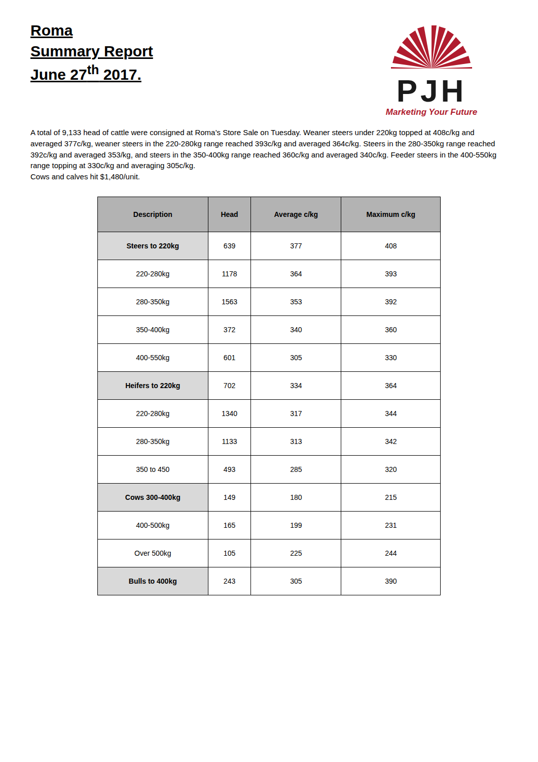Roma
Summary Report
June 27th 2017.
PJH Marketing Your Future
A total of 9,133 head of cattle were consigned at Roma’s Store Sale on Tuesday. Weaner steers under 220kg topped at 408c/kg and averaged 377c/kg, weaner steers in the 220-280kg range reached 393c/kg and averaged 364c/kg. Steers in the 280-350kg range reached 392c/kg and averaged 353/kg, and steers in the 350-400kg range reached 360c/kg and averaged 340c/kg. Feeder steers in the 400-550kg range topping at 330c/kg and averaging 305c/kg.
Cows and calves hit $1,480/unit.
| Description | Head | Average c/kg | Maximum c/kg |
| --- | --- | --- | --- |
| Steers to 220kg | 639 | 377 | 408 |
| 220-280kg | 1178 | 364 | 393 |
| 280-350kg | 1563 | 353 | 392 |
| 350-400kg | 372 | 340 | 360 |
| 400-550kg | 601 | 305 | 330 |
| Heifers to 220kg | 702 | 334 | 364 |
| 220-280kg | 1340 | 317 | 344 |
| 280-350kg | 1133 | 313 | 342 |
| 350 to 450 | 493 | 285 | 320 |
| Cows 300-400kg | 149 | 180 | 215 |
| 400-500kg | 165 | 199 | 231 |
| Over 500kg | 105 | 225 | 244 |
| Bulls to 400kg | 243 | 305 | 390 |